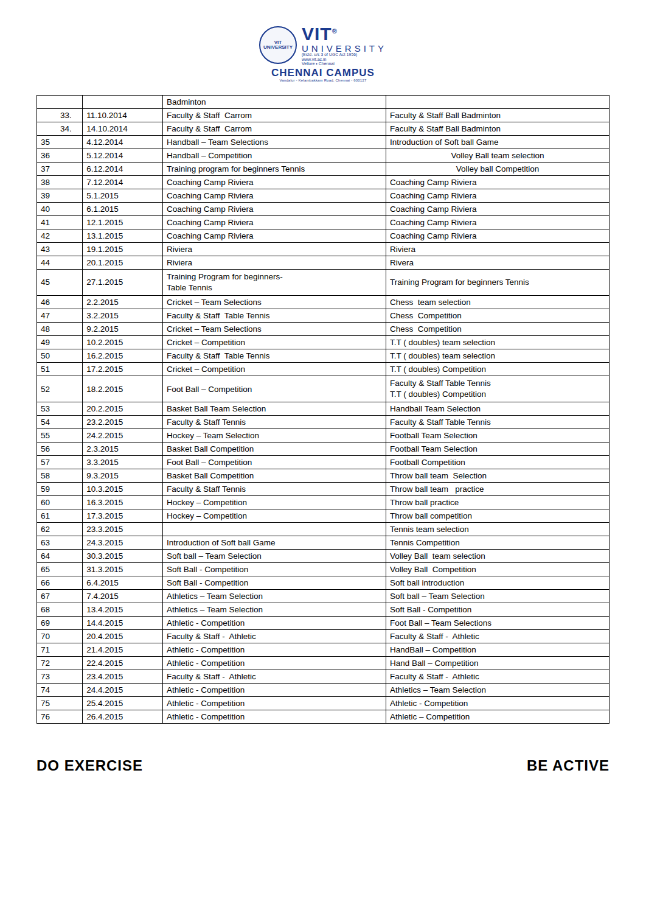VIT
UNIVERSITY
VIT®
UNIVERSITY
(Estd. u/s 3 of UGC Act 1956)
www.vit.ac.in
Vellore • Chennai
CHENNAI CAMPUS
Vandalur - Kelambakkam Road, Chennai - 600127
| | | Badminton | |
| 33. | 11.10.2014 | Faculty & Staff Carrom | Faculty & Staff Ball Badminton |
| 34. | 14.10.2014 | Faculty & Staff Carrom | Faculty & Staff Ball Badminton |
| 35 | 4.12.2014 | Handball – Team Selections | Introduction of Soft ball Game |
| 36 | 5.12.2014 | Handball – Competition | Volley Ball team selection |
| 37 | 6.12.2014 | Training program for beginners Tennis | Volley ball Competition |
| 38 | 7.12.2014 | Coaching Camp Riviera | Coaching Camp Riviera |
| 39 | 5.1.2015 | Coaching Camp Riviera | Coaching Camp Riviera |
| 40 | 6.1.2015 | Coaching Camp Riviera | Coaching Camp Riviera |
| 41 | 12.1.2015 | Coaching Camp Riviera | Coaching Camp Riviera |
| 42 | 13.1.2015 | Coaching Camp Riviera | Coaching Camp Riviera |
| 43 | 19.1.2015 | Riviera | Riviera |
| 44 | 20.1.2015 | Riviera | Rivera |
| 45 | 27.1.2015 | Training Program for beginners- Table Tennis | Training Program for beginners Tennis |
| 46 | 2.2.2015 | Cricket – Team Selections | Chess team selection |
| 47 | 3.2.2015 | Faculty & Staff Table Tennis | Chess Competition |
| 48 | 9.2.2015 | Cricket – Team Selections | Chess Competition |
| 49 | 10.2.2015 | Cricket – Competition | T.T ( doubles) team selection |
| 50 | 16.2.2015 | Faculty & Staff Table Tennis | T.T ( doubles) team selection |
| 51 | 17.2.2015 | Cricket – Competition | T.T ( doubles) Competition |
| 52 | 18.2.2015 | Foot Ball – Competition | Faculty & Staff Table Tennis T.T ( doubles) Competition |
| 53 | 20.2.2015 | Basket Ball Team Selection | Handball Team Selection |
| 54 | 23.2.2015 | Faculty & Staff Tennis | Faculty & Staff Table Tennis |
| 55 | 24.2.2015 | Hockey – Team Selection | Football Team Selection |
| 56 | 2.3.2015 | Basket Ball Competition | Football Team Selection |
| 57 | 3.3.2015 | Foot Ball – Competition | Football Competition |
| 58 | 9.3.2015 | Basket Ball Competition | Throw ball team Selection |
| 59 | 10.3.2015 | Faculty & Staff Tennis | Throw ball team practice |
| 60 | 16.3.2015 | Hockey – Competition | Throw ball practice |
| 61 | 17.3.2015 | Hockey – Competition | Throw ball competition |
| 62 | 23.3.2015 | | Tennis team selection |
| 63 | 24.3.2015 | Introduction of Soft ball Game | Tennis Competition |
| 64 | 30.3.2015 | Soft ball – Team Selection | Volley Ball team selection |
| 65 | 31.3.2015 | Soft Ball - Competition | Volley Ball Competition |
| 66 | 6.4.2015 | Soft Ball - Competition | Soft ball introduction |
| 67 | 7.4.2015 | Athletics – Team Selection | Soft ball – Team Selection |
| 68 | 13.4.2015 | Athletics – Team Selection | Soft Ball - Competition |
| 69 | 14.4.2015 | Athletic - Competition | Foot Ball – Team Selections |
| 70 | 20.4.2015 | Faculty & Staff - Athletic | Faculty & Staff - Athletic |
| 71 | 21.4.2015 | Athletic - Competition | HandBall – Competition |
| 72 | 22.4.2015 | Athletic - Competition | Hand Ball – Competition |
| 73 | 23.4.2015 | Faculty & Staff - Athletic | Faculty & Staff - Athletic |
| 74 | 24.4.2015 | Athletic - Competition | Athletics – Team Selection |
| 75 | 25.4.2015 | Athletic - Competition | Athletic - Competition |
| 76 | 26.4.2015 | Athletic - Competition | Athletic – Competition |
DO EXERCISE
BE ACTIVE